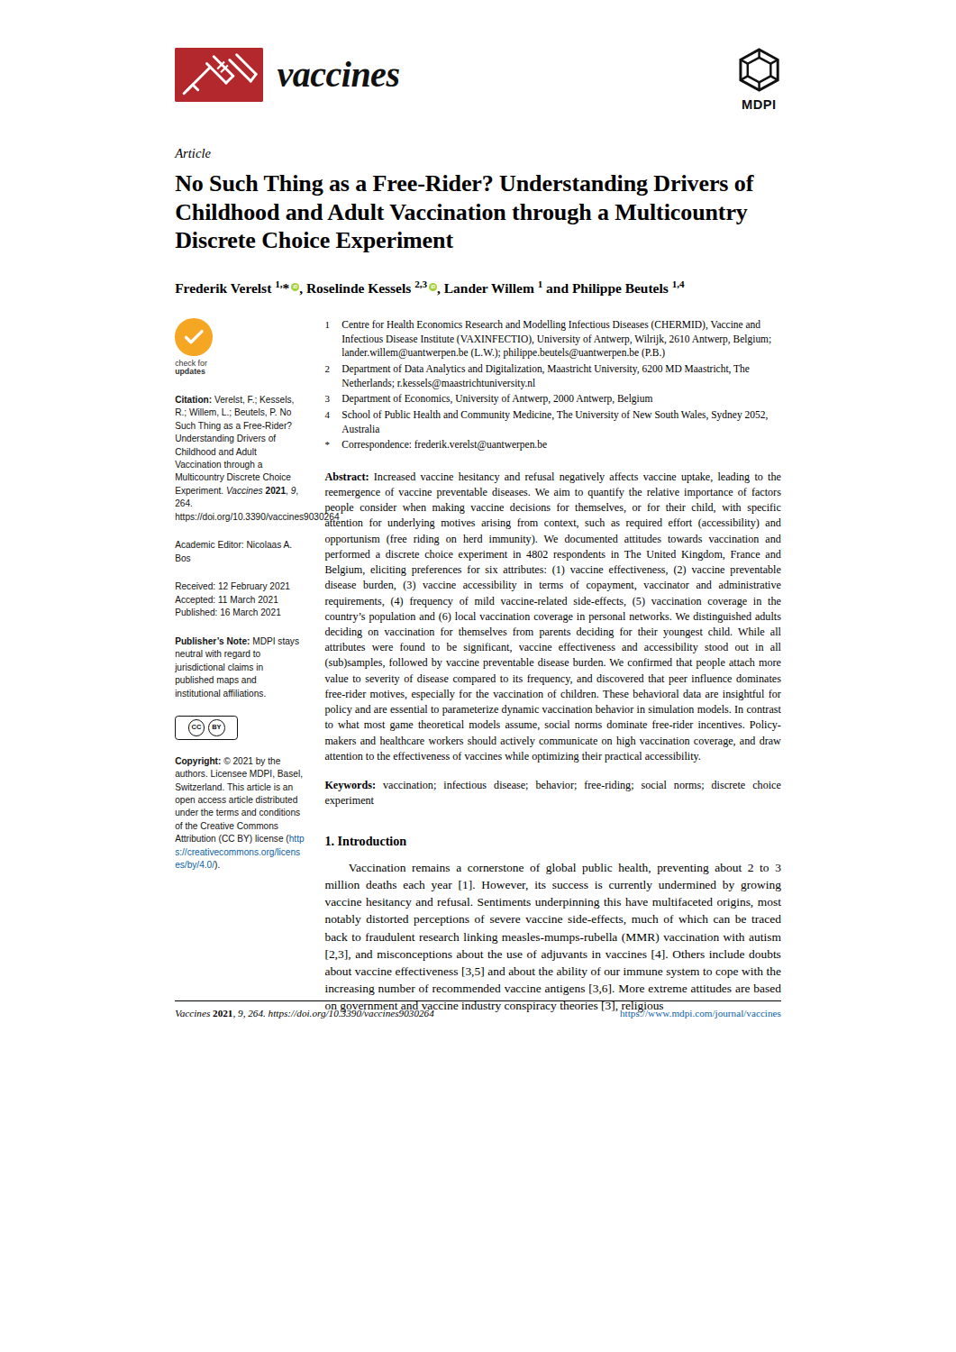vaccines
MDPI
Article
No Such Thing as a Free-Rider? Understanding Drivers of Childhood and Adult Vaccination through a Multicountry Discrete Choice Experiment
Frederik Verelst 1,* , Roselinde Kessels 2,3 , Lander Willem 1 and Philippe Beutels 1,4
check for updates
Citation: Verelst, F.; Kessels, R.; Willem, L.; Beutels, P. No Such Thing as a Free-Rider? Understanding Drivers of Childhood and Adult Vaccination through a Multicountry Discrete Choice Experiment. Vaccines 2021, 9, 264. https://doi.org/10.3390/vaccines9030264
Academic Editor: Nicolaas A. Bos
Received: 12 February 2021
Accepted: 11 March 2021
Published: 16 March 2021
Publisher’s Note: MDPI stays neutral with regard to jurisdictional claims in published maps and institutional affiliations.
CC
BY
Copyright: © 2021 by the authors. Licensee MDPI, Basel, Switzerland. This article is an open access article distributed under the terms and conditions of the Creative Commons Attribution (CC BY) license (https://creativecommons.org/licenses/by/4.0/).
1 Centre for Health Economics Research and Modelling Infectious Diseases (CHERMID), Vaccine and Infectious Disease Institute (VAXINFECTIO), University of Antwerp, Wilrijk, 2610 Antwerp, Belgium; lander.willem@uantwerpen.be (L.W.); philippe.beutels@uantwerpen.be (P.B.)
2 Department of Data Analytics and Digitalization, Maastricht University, 6200 MD Maastricht, The Netherlands; r.kessels@maastrichtuniversity.nl
3 Department of Economics, University of Antwerp, 2000 Antwerp, Belgium
4 School of Public Health and Community Medicine, The University of New South Wales, Sydney 2052, Australia
*Correspondence: frederik.verelst@uantwerpen.be
Abstract: Increased vaccine hesitancy and refusal negatively affects vaccine uptake, leading to the reemergence of vaccine preventable diseases. We aim to quantify the relative importance of factors people consider when making vaccine decisions for themselves, or for their child, with specific attention for underlying motives arising from context, such as required effort (accessibility) and opportunism (free riding on herd immunity). We documented attitudes towards vaccination and performed a discrete choice experiment in 4802 respondents in The United Kingdom, France and Belgium, eliciting preferences for six attributes: (1) vaccine effectiveness, (2) vaccine preventable disease burden, (3) vaccine accessibility in terms of copayment, vaccinator and administrative requirements, (4) frequency of mild vaccine-related side-effects, (5) vaccination coverage in the country’s population and (6) local vaccination coverage in personal networks. We distinguished adults deciding on vaccination for themselves from parents deciding for their youngest child. While all attributes were found to be significant, vaccine effectiveness and accessibility stood out in all (sub)samples, followed by vaccine preventable disease burden. We confirmed that people attach more value to severity of disease compared to its frequency, and discovered that peer influence dominates free-rider motives, especially for the vaccination of children. These behavioral data are insightful for policy and are essential to parameterize dynamic vaccination behavior in simulation models. In contrast to what most game theoretical models assume, social norms dominate free-rider incentives. Policy-makers and healthcare workers should actively communicate on high vaccination coverage, and draw attention to the effectiveness of vaccines while optimizing their practical accessibility.
Keywords: vaccination; infectious disease; behavior; free-riding; social norms; discrete choice experiment
1. Introduction
Vaccination remains a cornerstone of global public health, preventing about 2 to 3 million deaths each year [1]. However, its success is currently undermined by growing vaccine hesitancy and refusal. Sentiments underpinning this have multifaceted origins, most notably distorted perceptions of severe vaccine side-effects, much of which can be traced back to fraudulent research linking measles-mumps-rubella (MMR) vaccination with autism [2,3], and misconceptions about the use of adjuvants in vaccines [4]. Others include doubts about vaccine effectiveness [3,5] and about the ability of our immune system to cope with the increasing number of recommended vaccine antigens [3,6]. More extreme attitudes are based on government and vaccine industry conspiracy theories [3], religious
Vaccines 2021, 9, 264. https://doi.org/10.3390/vaccines9030264
https://www.mdpi.com/journal/vaccines